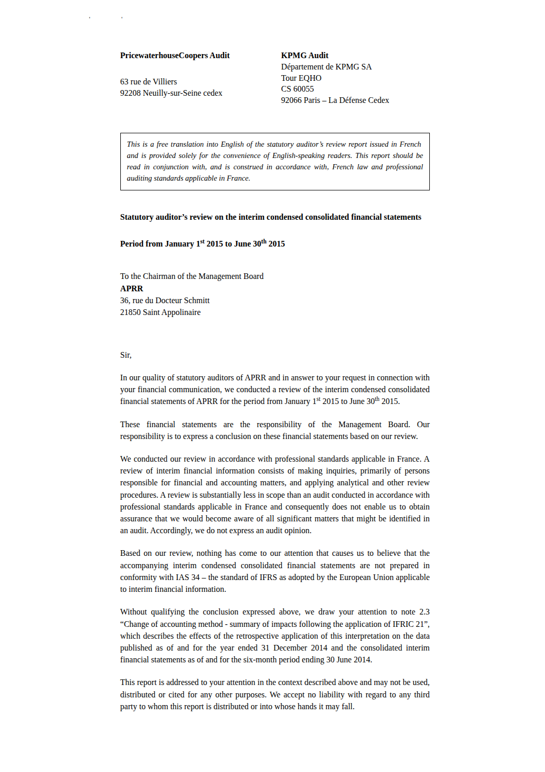' '
| PricewaterhouseCoopers Audit 63 rue de Villiers 92208 Neuilly-sur-Seine cedex | KPMG Audit Département de KPMG SA Tour EQHO CS 60055 92066 Paris – La Défense Cedex |
This is a free translation into English of the statutory auditor’s review report issued in French and is provided solely for the convenience of English-speaking readers. This report should be read in conjunction with, and is construed in accordance with, French law and professional auditing standards applicable in France.
Statutory auditor’s review on the interim condensed consolidated financial statements
Period from January 1st 2015 to June 30th 2015
To the Chairman of the Management Board
APRR
36, rue du Docteur Schmitt
21850 Saint Appolinaire
Sir,
In our quality of statutory auditors of APRR and in answer to your request in connection with your financial communication, we conducted a review of the interim condensed consolidated financial statements of APRR for the period from January 1st 2015 to June 30th 2015.
These financial statements are the responsibility of the Management Board. Our responsibility is to express a conclusion on these financial statements based on our review.
We conducted our review in accordance with professional standards applicable in France. A review of interim financial information consists of making inquiries, primarily of persons responsible for financial and accounting matters, and applying analytical and other review procedures. A review is substantially less in scope than an audit conducted in accordance with professional standards applicable in France and consequently does not enable us to obtain assurance that we would become aware of all significant matters that might be identified in an audit. Accordingly, we do not express an audit opinion.
Based on our review, nothing has come to our attention that causes us to believe that the accompanying interim condensed consolidated financial statements are not prepared in conformity with IAS 34 – the standard of IFRS as adopted by the European Union applicable to interim financial information.
Without qualifying the conclusion expressed above, we draw your attention to note 2.3 “Change of accounting method - summary of impacts following the application of IFRIC 21”, which describes the effects of the retrospective application of this interpretation on the data published as of and for the year ended 31 December 2014 and the consolidated interim financial statements as of and for the six-month period ending 30 June 2014.
This report is addressed to your attention in the context described above and may not be used, distributed or cited for any other purposes. We accept no liability with regard to any third party to whom this report is distributed or into whose hands it may fall.